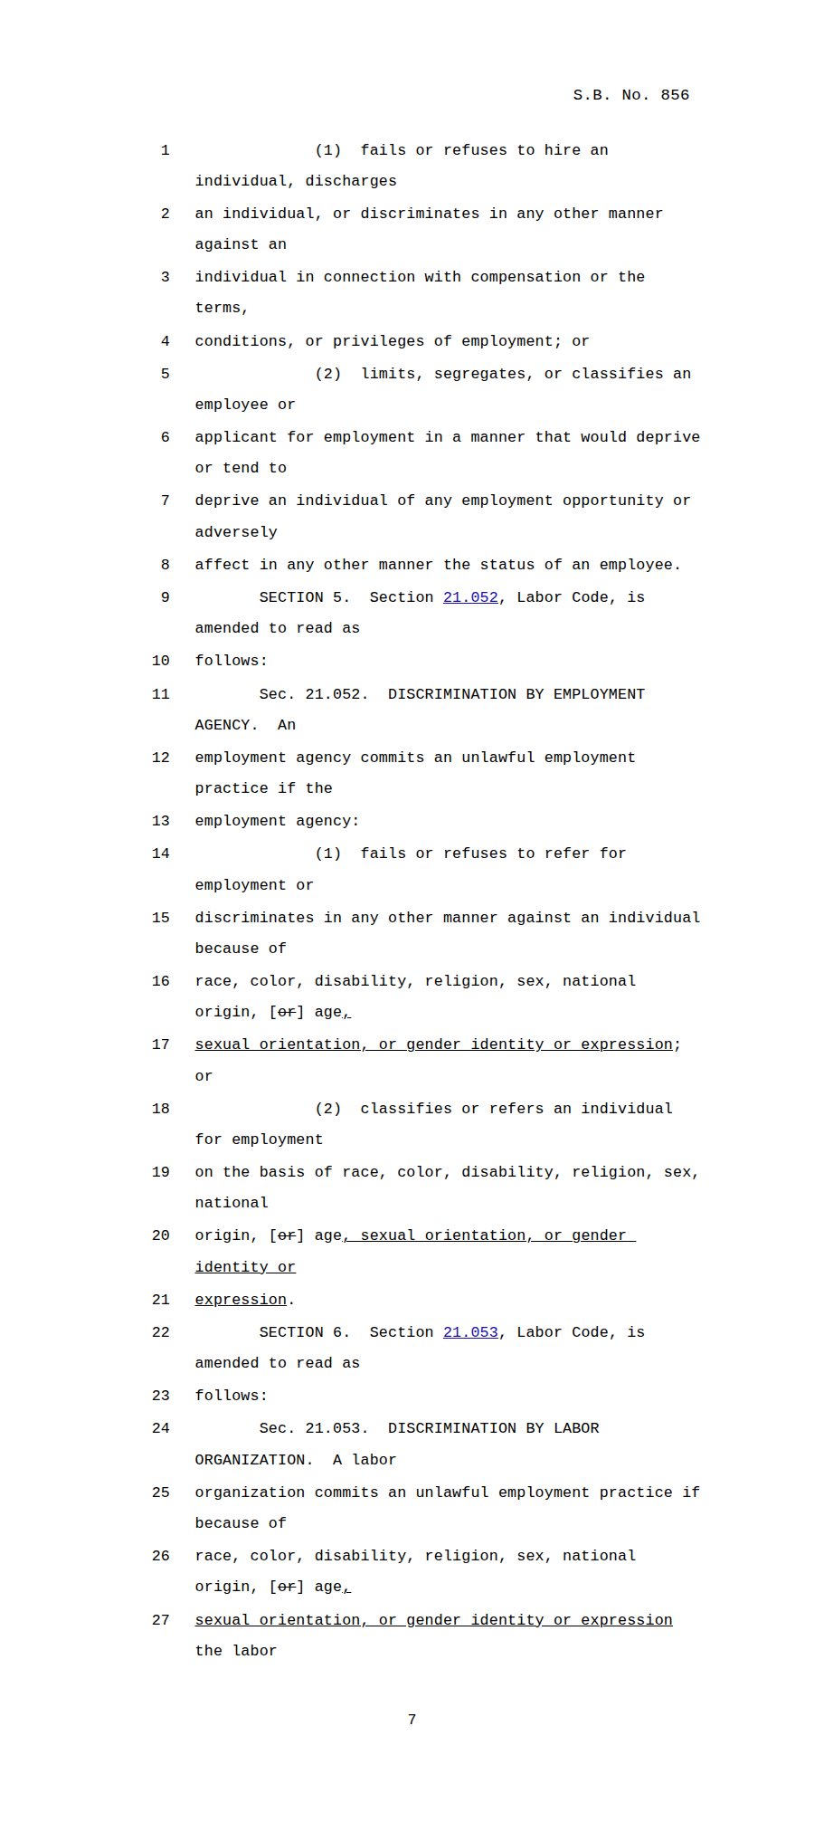S.B. No. 856
| 1 | (1) fails or refuses to hire an individual, discharges |
| 2 | an individual, or discriminates in any other manner against an |
| 3 | individual in connection with compensation or the terms, |
| 4 | conditions, or privileges of employment; or |
| 5 | (2) limits, segregates, or classifies an employee or |
| 6 | applicant for employment in a manner that would deprive or tend to |
| 7 | deprive an individual of any employment opportunity or adversely |
| 8 | affect in any other manner the status of an employee. |
| 9 | SECTION 5. Section 21.052 , Labor Code, is amended to read as |
| 10 | follows: |
| 11 | Sec. 21.052. DISCRIMINATION BY EMPLOYMENT AGENCY. An |
| 12 | employment agency commits an unlawful employment practice if the |
| 13 | employment agency: |
| 14 | (1) fails or refuses to refer for employment or |
| 15 | discriminates in any other manner against an individual because of |
| 16 | race, color, disability, religion, sex, national origin, [ or ] age , |
| 17 | sexual orientation, or gender identity or expression ; or |
| 18 | (2) classifies or refers an individual for employment |
| 19 | on the basis of race, color, disability, religion, sex, national |
| 20 | origin, [ or ] age , sexual orientation, or gender identity or |
| 21 | expression . |
| 22 | SECTION 6. Section 21.053 , Labor Code, is amended to read as |
| 23 | follows: |
| 24 | Sec. 21.053. DISCRIMINATION BY LABOR ORGANIZATION. A labor |
| 25 | organization commits an unlawful employment practice if because of |
| 26 | race, color, disability, religion, sex, national origin, [ or ] age , |
| 27 | sexual orientation, or gender identity or expression the labor |
7